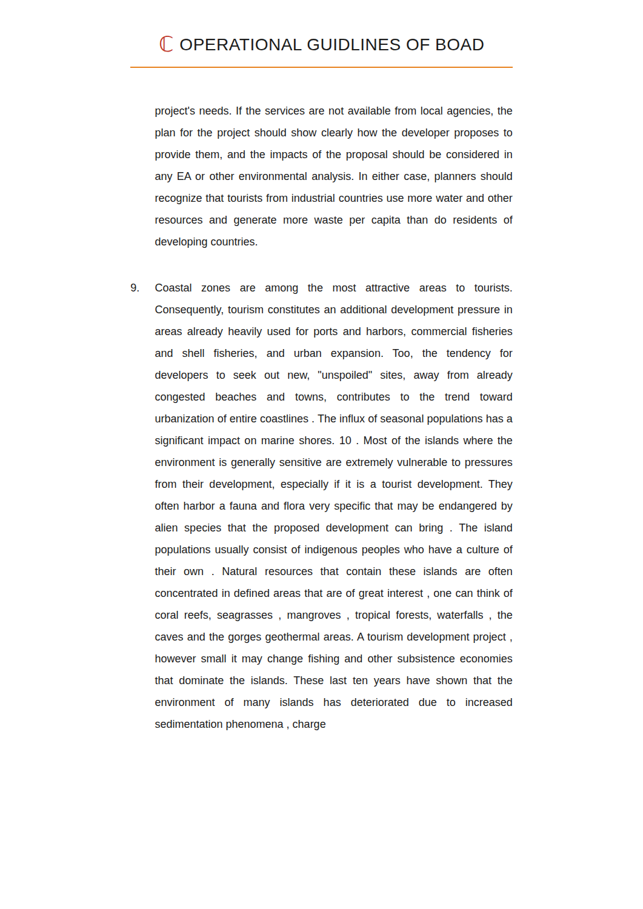ℂ OPERATIONAL GUIDLINES OF BOAD
project's needs. If the services are not available from local agencies, the plan for the project should show clearly how the developer proposes to provide them, and the impacts of the proposal should be considered in any EA or other environmental analysis. In either case, planners should recognize that tourists from industrial countries use more water and other resources and generate more waste per capita than do residents of developing countries.
Coastal zones are among the most attractive areas to tourists. Consequently, tourism constitutes an additional development pressure in areas already heavily used for ports and harbors, commercial fisheries and shell fisheries, and urban expansion. Too, the tendency for developers to seek out new, "unspoiled" sites, away from already congested beaches and towns, contributes to the trend toward urbanization of entire coastlines . The influx of seasonal populations has a significant impact on marine shores. 10 . Most of the islands where the environment is generally sensitive are extremely vulnerable to pressures from their development, especially if it is a tourist development. They often harbor a fauna and flora very specific that may be endangered by alien species that the proposed development can bring . The island populations usually consist of indigenous peoples who have a culture of their own . Natural resources that contain these islands are often concentrated in defined areas that are of great interest , one can think of coral reefs, seagrasses , mangroves , tropical forests, waterfalls , the caves and the gorges geothermal areas. A tourism development project , however small it may change fishing and other subsistence economies that dominate the islands. These last ten years have shown that the environment of many islands has deteriorated due to increased sedimentation phenomena , charge